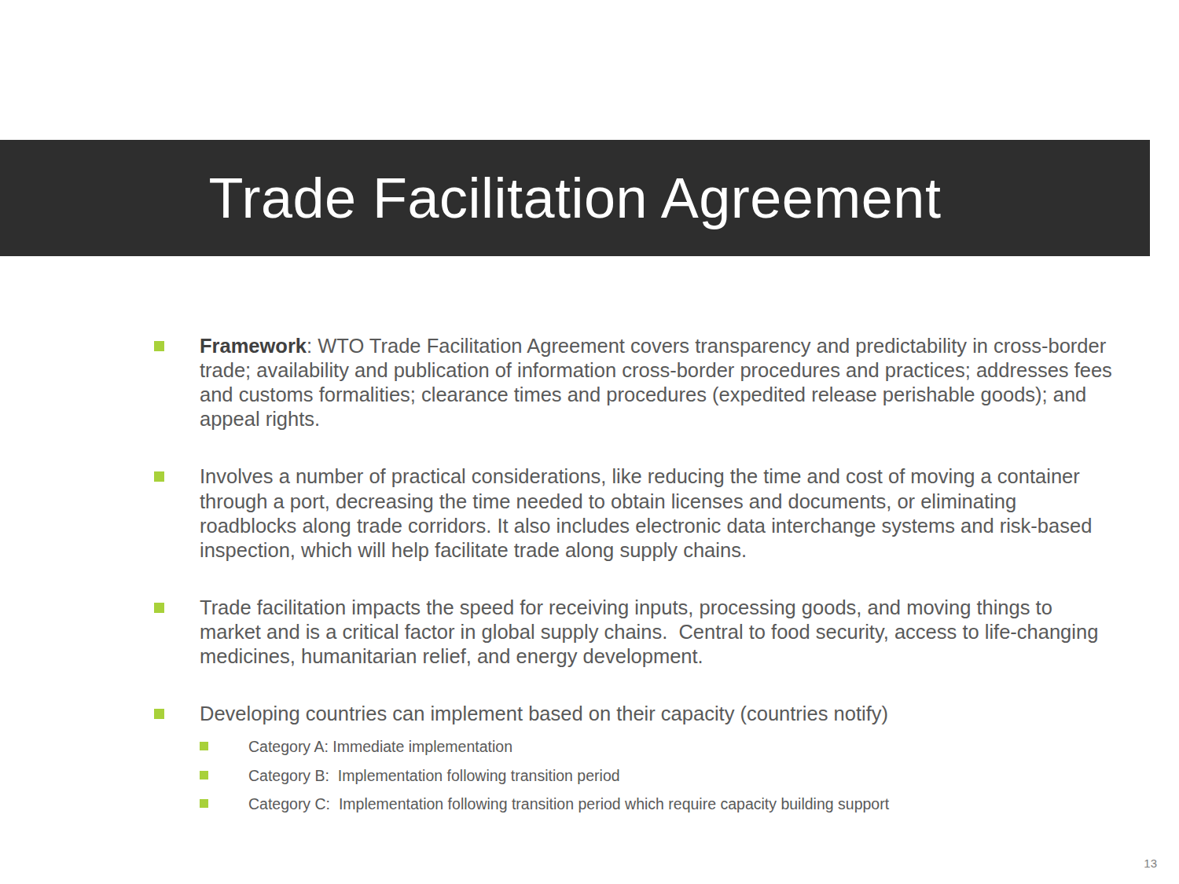Trade Facilitation Agreement
Framework: WTO Trade Facilitation Agreement covers transparency and predictability in cross-border trade; availability and publication of information cross-border procedures and practices; addresses fees and customs formalities; clearance times and procedures (expedited release perishable goods); and appeal rights.
Involves a number of practical considerations, like reducing the time and cost of moving a container through a port, decreasing the time needed to obtain licenses and documents, or eliminating roadblocks along trade corridors. It also includes electronic data interchange systems and risk-based inspection, which will help facilitate trade along supply chains.
Trade facilitation impacts the speed for receiving inputs, processing goods, and moving things to market and is a critical factor in global supply chains. Central to food security, access to life-changing medicines, humanitarian relief, and energy development.
Developing countries can implement based on their capacity (countries notify)
Category A: Immediate implementation
Category B: Implementation following transition period
Category C: Implementation following transition period which require capacity building support
13